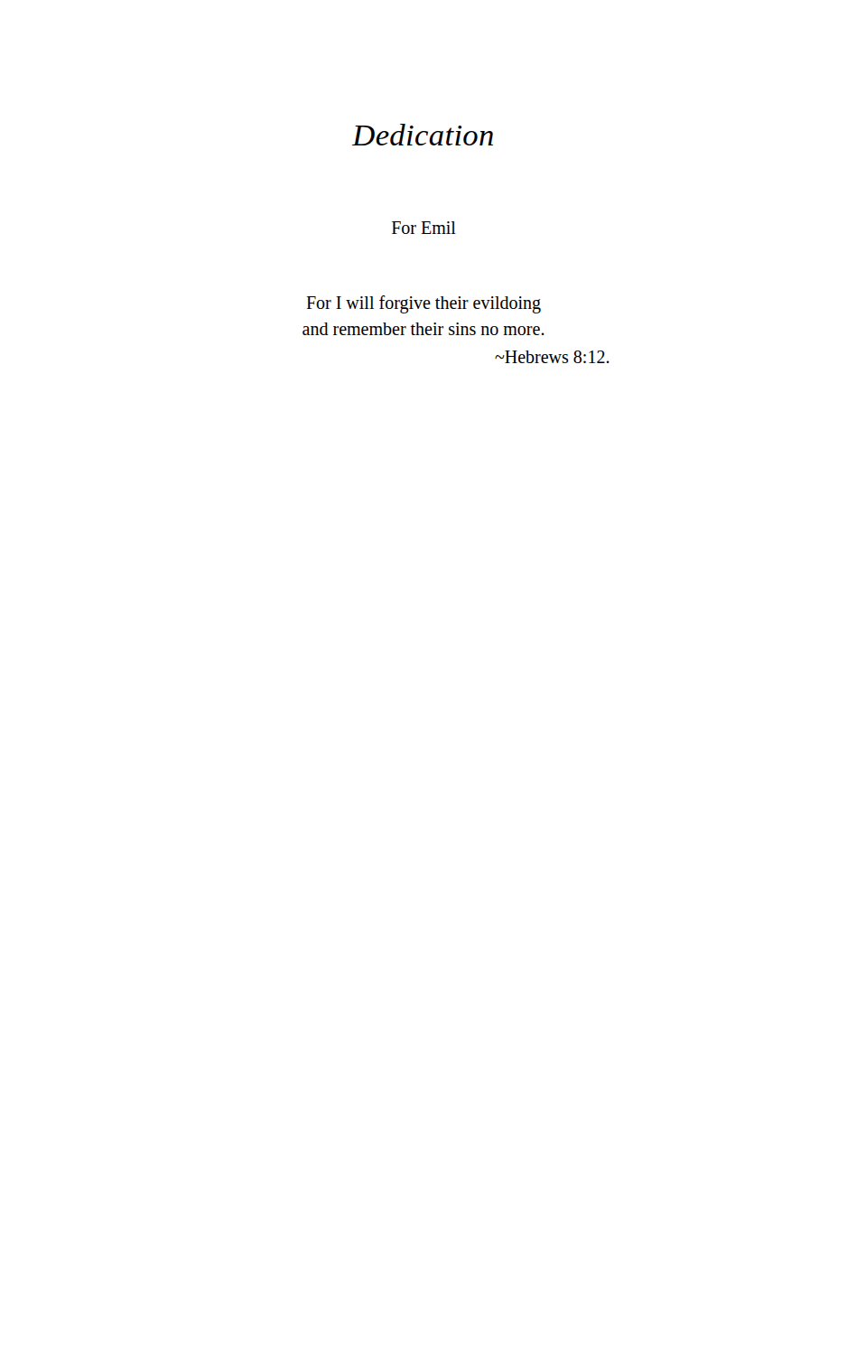Dedication
For Emil
For I will forgive their evildoing and remember their sins no more. ~Hebrews 8:12.